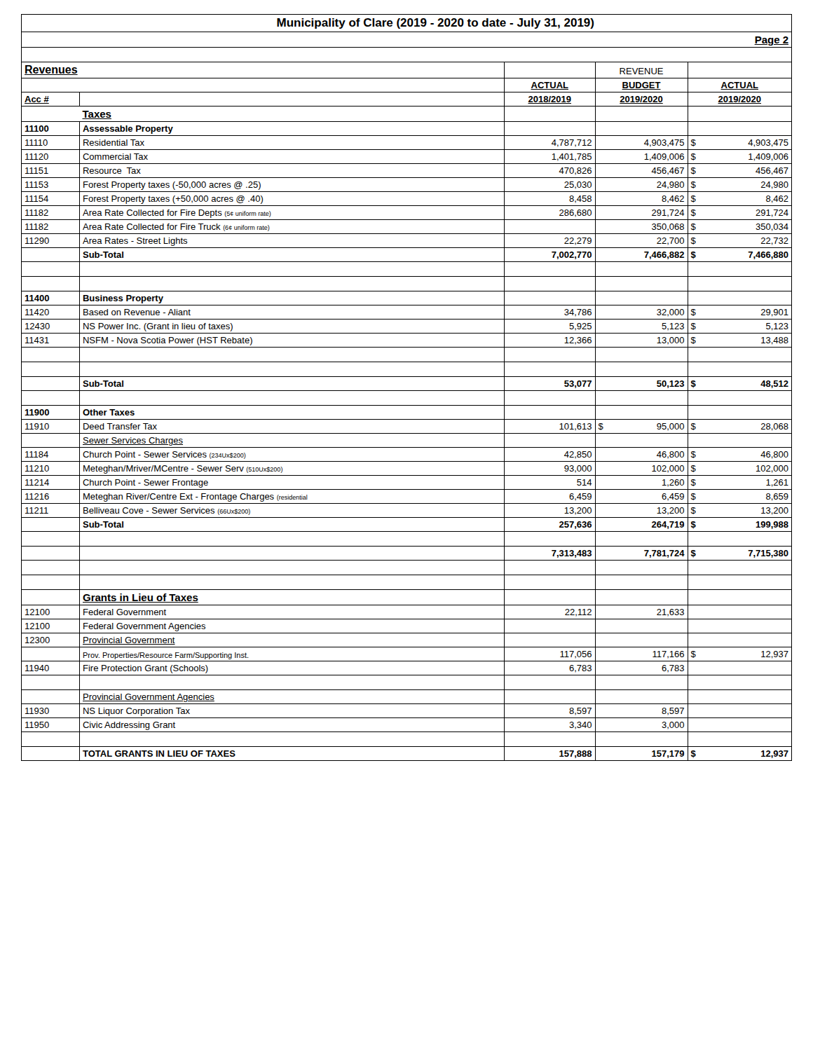| | Municipality of Clare (2019 - 2020 to date - July 31, 2019) |
| | | | | Page 2 |
| Revenues | | REVENUE | | |
| | | ACTUAL | BUDGET | ACTUAL |
| Acc # | | 2018/2019 | 2019/2020 | 2019/2020 |
| | Taxes | | | | |
| 11100 | Assessable Property | | | | |
| 11110 | Residential Tax | 4,787,712 | 4,903,475 | $ | 4,903,475 |
| 11120 | Commercial Tax | 1,401,785 | 1,409,006 | $ | 1,409,006 |
| 11151 | Resource Tax | 470,826 | 456,467 | $ | 456,467 |
| 11153 | Forest Property taxes (-50,000 acres @ .25) | 25,030 | 24,980 | $ | 24,980 |
| 11154 | Forest Property taxes (+50,000 acres @ .40) | 8,458 | 8,462 | $ | 8,462 |
| 11182 | Area Rate Collected for Fire Depts (5¢ uniform rate) | 286,680 | 291,724 | $ | 291,724 |
| 11182 | Area Rate Collected for Fire Truck (6¢ uniform rate) | | 350,068 | $ | 350,034 |
| 11290 | Area Rates - Street Lights | 22,279 | 22,700 | $ | 22,732 |
| | Sub-Total | 7,002,770 | 7,466,882 | $ | 7,466,880 |
| 11400 | Business Property | | | | |
| 11420 | Based on Revenue - Aliant | 34,786 | 32,000 | $ | 29,901 |
| 12430 | NS Power Inc. (Grant in lieu of taxes) | 5,925 | 5,123 | $ | 5,123 |
| 11431 | NSFM - Nova Scotia Power (HST Rebate) | 12,366 | 13,000 | $ | 13,488 |
| | Sub-Total | 53,077 | 50,123 | $ | 48,512 |
| 11900 | Other Taxes | | | | |
| 11910 | Deed Transfer Tax | 101,613 | $ 95,000 | $ | 28,068 |
| | Sewer Services Charges | | | | |
| 11184 | Church Point - Sewer Services (234Ux$200) | 42,850 | 46,800 | $ | 46,800 |
| 11210 | Meteghan/Mriver/MCentre - Sewer Serv (510Ux$200) | 93,000 | 102,000 | $ | 102,000 |
| 11214 | Church Point - Sewer Frontage | 514 | 1,260 | $ | 1,261 |
| 11216 | Meteghan River/Centre Ext - Frontage Charges (residential | 6,459 | 6,459 | $ | 8,659 |
| 11211 | Belliveau Cove - Sewer Services (66Ux$200) | 13,200 | 13,200 | $ | 13,200 |
| | Sub-Total | 257,636 | 264,719 | $ | 199,988 |
| | | 7,313,483 | 7,781,724 | $ | 7,715,380 |
| | Grants in Lieu of Taxes | | | | |
| 12100 | Federal Government | 22,112 | 21,633 | | |
| 12100 | Federal Government Agencies | | | | |
| 12300 | Provincial Government | | | | |
| | Prov. Properties/Resource Farm/Supporting Inst. | 117,056 | 117,166 | $ | 12,937 |
| 11940 | Fire Protection Grant (Schools) | 6,783 | 6,783 | | |
| | Provincial Government Agencies | | | | |
| 11930 | NS Liquor Corporation Tax | 8,597 | 8,597 | | |
| 11950 | Civic Addressing Grant | 3,340 | 3,000 | | |
| | TOTAL GRANTS IN LIEU OF TAXES | 157,888 | 157,179 | $ | 12,937 |